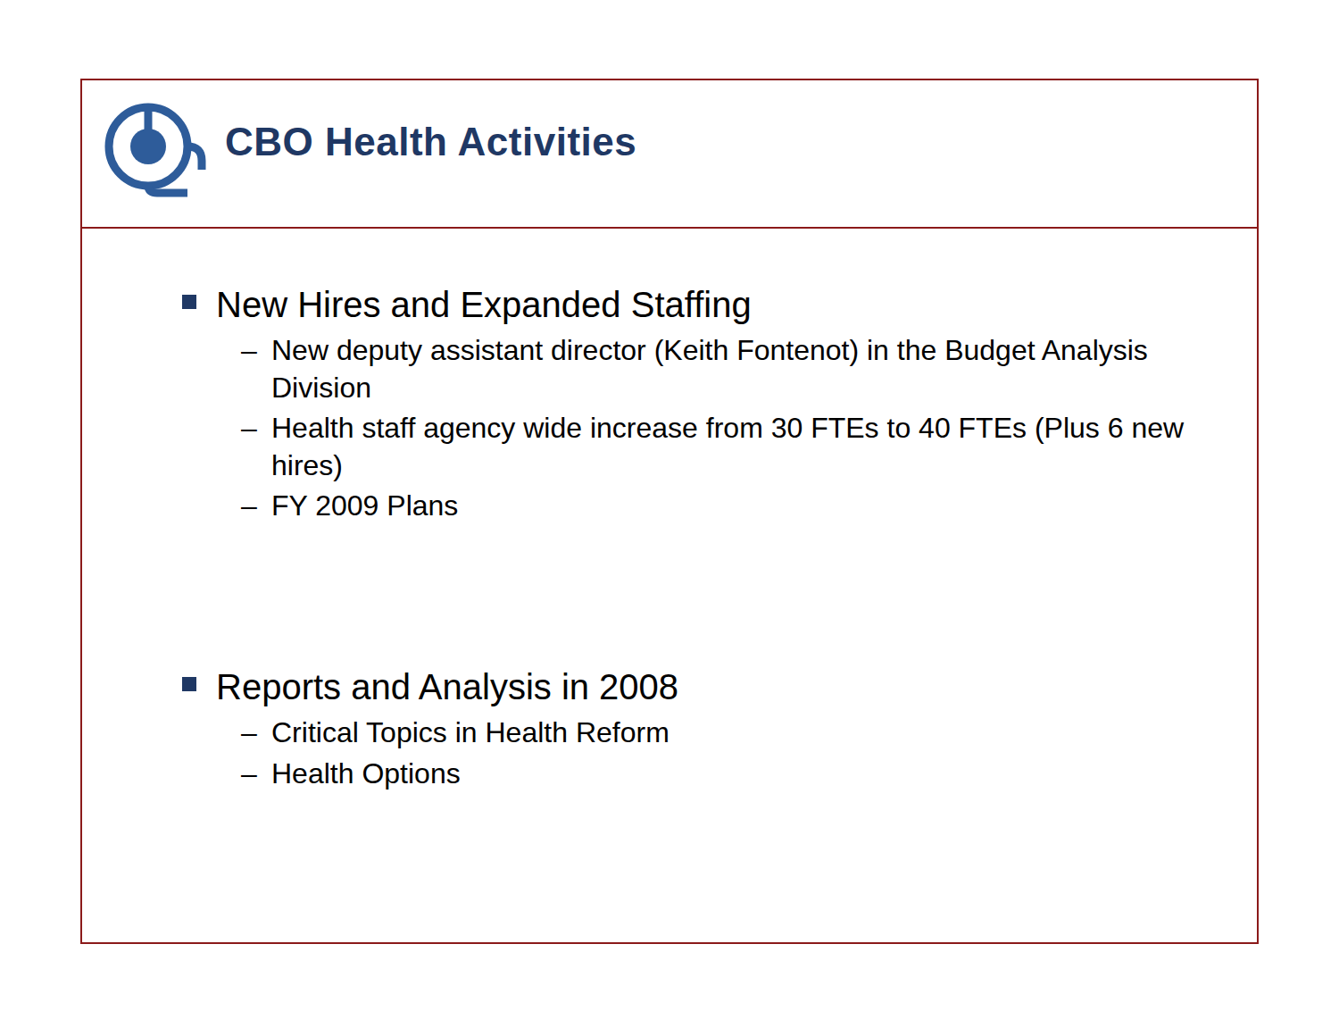CBO Health Activities
New Hires and Expanded Staffing
–New deputy assistant director (Keith Fontenot) in the Budget Analysis Division
–Health staff agency wide increase from 30 FTEs to 40 FTEs (Plus 6 new hires)
–FY 2009 Plans
Reports and Analysis in 2008
–Critical Topics in Health Reform
–Health Options